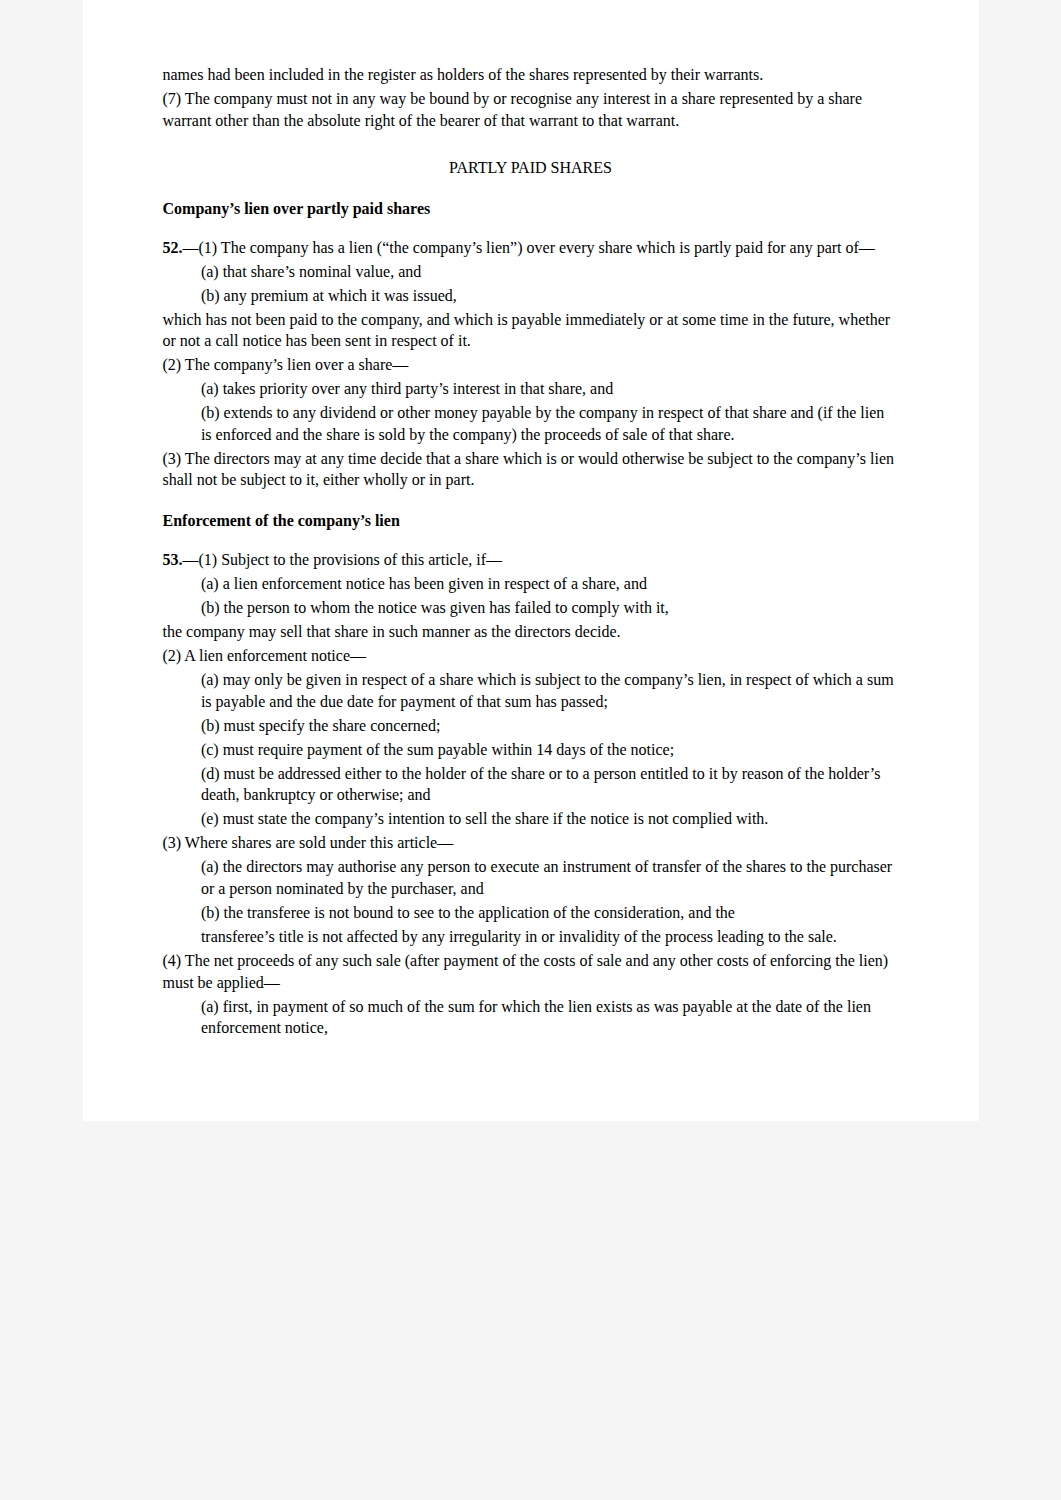names had been included in the register as holders of the shares represented by their warrants.
(7) The company must not in any way be bound by or recognise any interest in a share represented by a share warrant other than the absolute right of the bearer of that warrant to that warrant.
PARTLY PAID SHARES
Company’s lien over partly paid shares
52.—(1) The company has a lien (“the company’s lien”) over every share which is partly paid for any part of—
(a) that share’s nominal value, and
(b) any premium at which it was issued,
which has not been paid to the company, and which is payable immediately or at some time in the future, whether or not a call notice has been sent in respect of it.
(2) The company’s lien over a share—
(a) takes priority over any third party’s interest in that share, and
(b) extends to any dividend or other money payable by the company in respect of that share and (if the lien is enforced and the share is sold by the company) the proceeds of sale of that share.
(3) The directors may at any time decide that a share which is or would otherwise be subject to the company’s lien shall not be subject to it, either wholly or in part.
Enforcement of the company’s lien
53.—(1) Subject to the provisions of this article, if—
(a) a lien enforcement notice has been given in respect of a share, and
(b) the person to whom the notice was given has failed to comply with it,
the company may sell that share in such manner as the directors decide.
(2) A lien enforcement notice—
(a) may only be given in respect of a share which is subject to the company’s lien, in respect of which a sum is payable and the due date for payment of that sum has passed;
(b) must specify the share concerned;
(c) must require payment of the sum payable within 14 days of the notice;
(d) must be addressed either to the holder of the share or to a person entitled to it by reason of the holder’s death, bankruptcy or otherwise; and
(e) must state the company’s intention to sell the share if the notice is not complied with.
(3) Where shares are sold under this article—
(a) the directors may authorise any person to execute an instrument of transfer of the shares to the purchaser or a person nominated by the purchaser, and
(b) the transferee is not bound to see to the application of the consideration, and the
transferee’s title is not affected by any irregularity in or invalidity of the process leading to the sale.
(4) The net proceeds of any such sale (after payment of the costs of sale and any other costs of enforcing the lien) must be applied—
(a) first, in payment of so much of the sum for which the lien exists as was payable at the date of the lien enforcement notice,